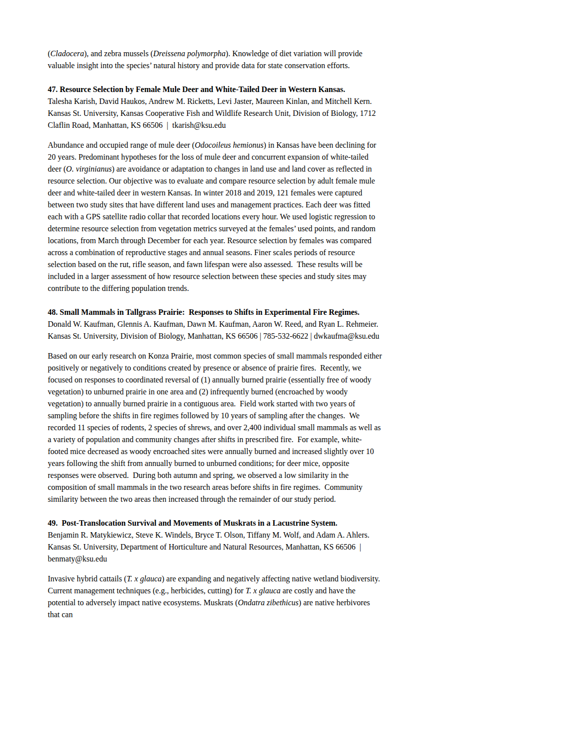(Cladocera), and zebra mussels (Dreissena polymorpha). Knowledge of diet variation will provide valuable insight into the species’ natural history and provide data for state conservation efforts.
47. Resource Selection by Female Mule Deer and White-Tailed Deer in Western Kansas.
Talesha Karish, David Haukos, Andrew M. Ricketts, Levi Jaster, Maureen Kinlan, and Mitchell Kern.
Kansas St. University, Kansas Cooperative Fish and Wildlife Research Unit, Division of Biology, 1712 Claflin Road, Manhattan, KS 66506 | tkarish@ksu.edu
Abundance and occupied range of mule deer (Odocoileus hemionus) in Kansas have been declining for 20 years. Predominant hypotheses for the loss of mule deer and concurrent expansion of white-tailed deer (O. virginianus) are avoidance or adaptation to changes in land use and land cover as reflected in resource selection. Our objective was to evaluate and compare resource selection by adult female mule deer and white-tailed deer in western Kansas. In winter 2018 and 2019, 121 females were captured between two study sites that have different land uses and management practices. Each deer was fitted each with a GPS satellite radio collar that recorded locations every hour. We used logistic regression to determine resource selection from vegetation metrics surveyed at the females’ used points, and random locations, from March through December for each year. Resource selection by females was compared across a combination of reproductive stages and annual seasons. Finer scales periods of resource selection based on the rut, rifle season, and fawn lifespan were also assessed. These results will be included in a larger assessment of how resource selection between these species and study sites may contribute to the differing population trends.
48. Small Mammals in Tallgrass Prairie: Responses to Shifts in Experimental Fire Regimes.
Donald W. Kaufman, Glennis A. Kaufman, Dawn M. Kaufman, Aaron W. Reed, and Ryan L. Rehmeier.
Kansas St. University, Division of Biology, Manhattan, KS 66506 | 785-532-6622 | dwkaufma@ksu.edu
Based on our early research on Konza Prairie, most common species of small mammals responded either positively or negatively to conditions created by presence or absence of prairie fires. Recently, we focused on responses to coordinated reversal of (1) annually burned prairie (essentially free of woody vegetation) to unburned prairie in one area and (2) infrequently burned (encroached by woody vegetation) to annually burned prairie in a contiguous area. Field work started with two years of sampling before the shifts in fire regimes followed by 10 years of sampling after the changes. We recorded 11 species of rodents, 2 species of shrews, and over 2,400 individual small mammals as well as a variety of population and community changes after shifts in prescribed fire. For example, white-footed mice decreased as woody encroached sites were annually burned and increased slightly over 10 years following the shift from annually burned to unburned conditions; for deer mice, opposite responses were observed. During both autumn and spring, we observed a low similarity in the composition of small mammals in the two research areas before shifts in fire regimes. Community similarity between the two areas then increased through the remainder of our study period.
49. Post-Translocation Survival and Movements of Muskrats in a Lacustrine System.
Benjamin R. Matykiewicz, Steve K. Windels, Bryce T. Olson, Tiffany M. Wolf, and Adam A. Ahlers.
Kansas St. University, Department of Horticulture and Natural Resources, Manhattan, KS 66506 | benmaty@ksu.edu
Invasive hybrid cattails (T. x glauca) are expanding and negatively affecting native wetland biodiversity. Current management techniques (e.g., herbicides, cutting) for T. x glauca are costly and have the potential to adversely impact native ecosystems. Muskrats (Ondatra zibethicus) are native herbivores that can